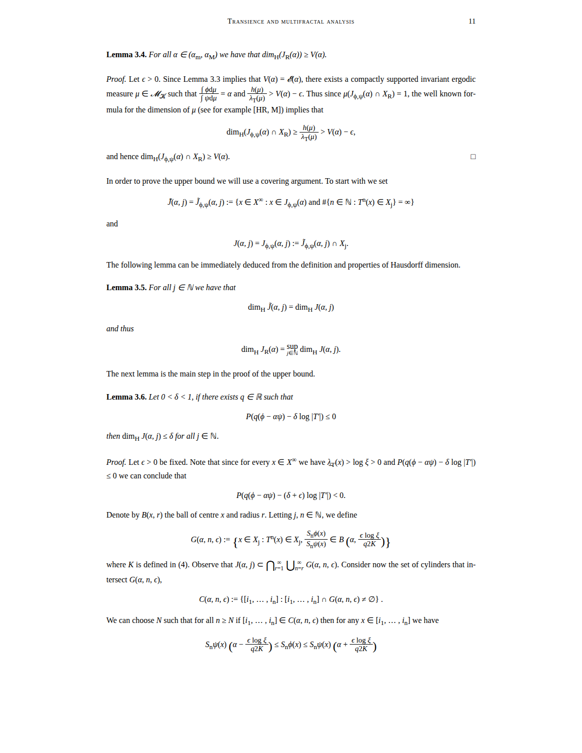Transience and multifractal analysis 11
Lemma 3.4. For all α ∈ (αm, αM) we have that dimH(JR(α)) ≥ V(α).
Proof. Let ϵ > 0. Since Lemma 3.3 implies that V(α) = 𝓔(α), there exists a compactly supported invariant ergodic measure μ ∈ 𝓜𝓚 such that ∫ ϕdμ∫ ψdμ = α and h(μ) λT(μ) > V(α) − ϵ. Thus since μ(Jϕ,ψ(α) ∩ XR) = 1, the well known formula for the dimension of μ (see for example [HR, M]) implies that
dimH(Jϕ,ψ(α) ∩ XR) ≥ h(μ) λT(μ) > V(α) − ϵ,
and hence dimH(Jϕ,ψ(α) ∩ XR) ≥ V(α). □
In order to prove the upper bound we will use a covering argument. To start with we set
J̃(α, j) = J̃ϕ,ψ(α, j) := {x ∈ X∞ : x ∈ Jϕ,ψ(α) and #{n ∈ ℕ : Tn(x) ∈ Xj} = ∞}
and
J(α, j) = Jϕ,ψ(α, j) := J̃ϕ,ψ(α, j) ∩ Xj.
The following lemma can be immediately deduced from the definition and properties of Hausdorff dimension.
Lemma 3.5. For all j ∈ ℕ we have that
dimH J̃(α, j) = dimH J(α, j)
and thus
dimH JR(α) = sup j∈ℕ dimH J(α, j).
The next lemma is the main step in the proof of the upper bound.
Lemma 3.6. Let 0 < δ < 1, if there exists q ∈ ℝ such that
P(q(ϕ − αψ) − δ log |T′|) ≤ 0
then dimH J(α, j) ≤ δ for all j ∈ ℕ.
Proof. Let ϵ > 0 be fixed. Note that since for every x ∈ X∞ we have λ̲T(x) > log ξ > 0 and P(q(ϕ − αψ) − δ log |T′|) ≤ 0 we can conclude that
P(q(ϕ − αψ) − (δ + ϵ) log |T′|) < 0.
Denote by B(x, r) the ball of centre x and radius r. Letting j, n ∈ ℕ, we define
G(α, n, ϵ) := {x ∈ Xj : Tn(x) ∈ Xj, Snϕ(x) Snψ(x) ∈ B (α, ϵ log ξ q2K)}
where K is defined in (4). Observe that J(α, j) ⊂ ⋂∞r=1 ⋃∞n=r G(α, n, ϵ). Consider now the set of cylinders that intersect G(α, n, ϵ),
C(α, n, ϵ) := {[i1, … , in] : [i1, … , in] ∩ G(α, n, ϵ) ≠ ∅} .
We can choose N such that for all n ≥ N if [i1, … , in] ∈ C(α, n, ϵ) then for any x ∈ [i1, … , in] we have
Snψ(x) (α − ϵ log ξ q2K) ≤ Snϕ(x) ≤ Snψ(x) (α + ϵ log ξ q2K)